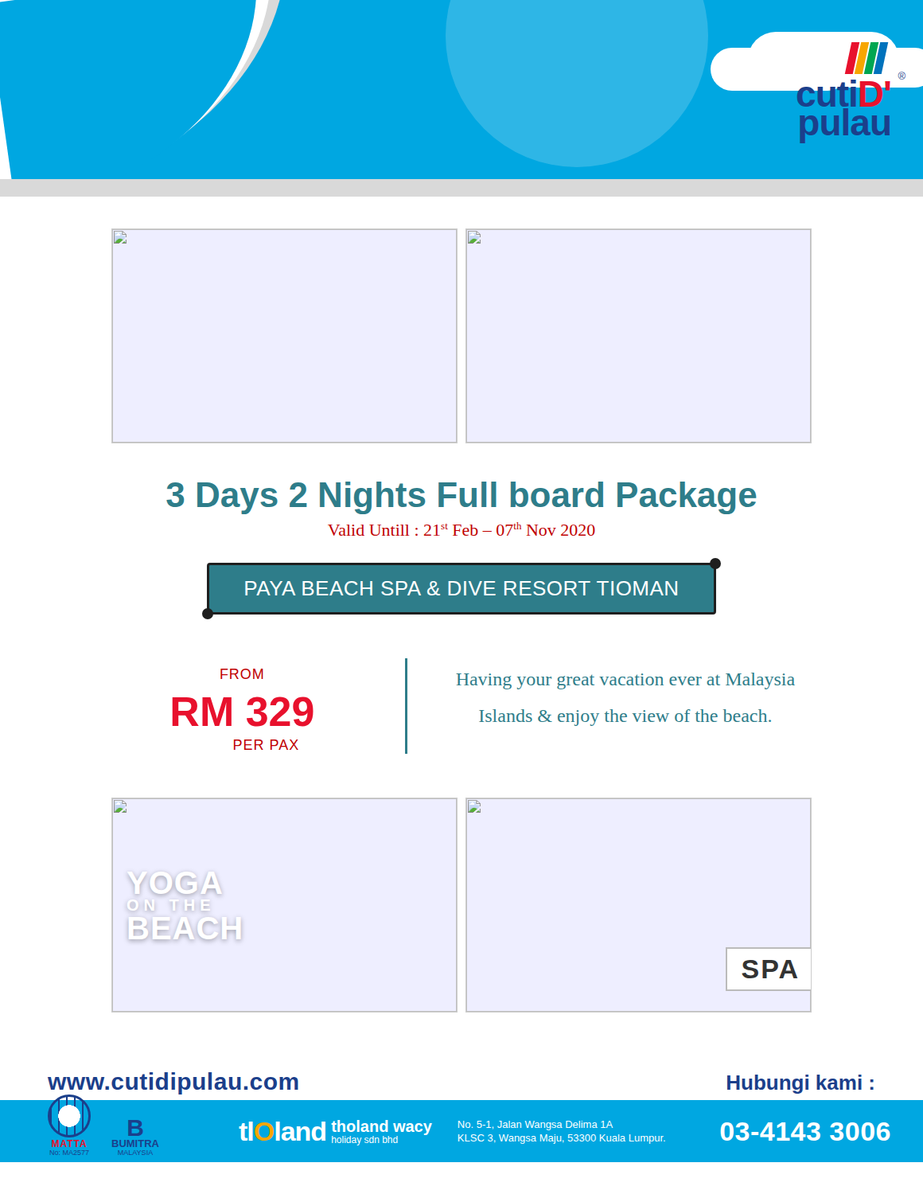®
cutiD'pulau
3 Days 2 Nights Full board Package
Valid Untill : 21st Feb – 07th Nov 2020
PAYA BEACH SPA & DIVE RESORT TIOMAN
FROM
RM 329
PER PAX
Having your great vacation ever at Malaysia Islands & enjoy the view of the beach.
YOGAON THEBEACH
SPA
www.cutidipulau.com
Hubungi kami :
MATTA
No: MA2577
B
BUMITRA
MALAYSIA
tlOland
tholand wacy holiday sdn bhd
No. 5-1, Jalan Wangsa Delima 1A
KLSC 3, Wangsa Maju, 53300 Kuala Lumpur.
03-4143 3006